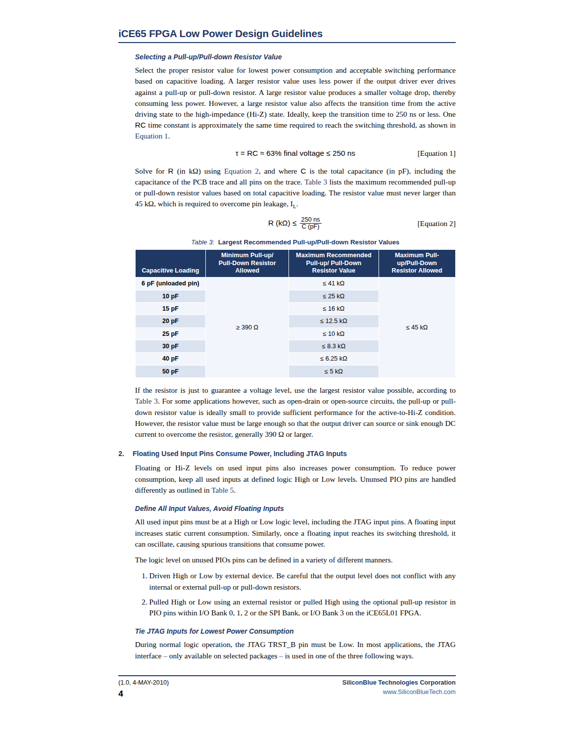iCE65 FPGA Low Power Design Guidelines
Selecting a Pull-up/Pull-down Resistor Value
Select the proper resistor value for lowest power consumption and acceptable switching performance based on capacitive loading. A larger resistor value uses less power if the output driver ever drives against a pull-up or pull-down resistor. A large resistor value produces a smaller voltage drop, thereby consuming less power. However, a large resistor value also affects the transition time from the active driving state to the high-impedance (Hi-Z) state. Ideally, keep the transition time to 250 ns or less. One RC time constant is approximately the same time required to reach the switching threshold, as shown in Equation 1.
τ = RC ≈ 63% final voltage ≤ 250 ns
[Equation 1]
Solve for R (in kΩ) using Equation 2, and where C is the total capacitance (in pF), including the capacitance of the PCB trace and all pins on the trace. Table 3 lists the maximum recommended pull-up or pull-down resistor values based on total capacitive loading. The resistor value must never larger than 45 kΩ, which is required to overcome pin leakage, IL.
R (kΩ) ≤ 250 ns C (pF)
[Equation 2]
Table 3: Largest Recommended Pull-up/Pull-down Resistor Values
| Capacitive Loading | Minimum Pull-up/ Pull-Down Resistor Allowed | Maximum Recommended Pull-up/ Pull-Down Resistor Value | Maximum Pull- up/Pull-Down Resistor Allowed |
| --- | --- | --- | --- |
| 6 pF (unloaded pin) | ≥ 390 Ω | ≤ 41 kΩ | ≤ 45 kΩ |
| 10 pF | ≤ 25 kΩ |
| 15 pF | ≤ 16 kΩ |
| 20 pF | ≤ 12.5 kΩ |
| 25 pF | ≤ 10 kΩ |
| 30 pF | ≤ 8.3 kΩ |
| 40 pF | ≤ 6.25 kΩ |
| 50 pF | ≤ 5 kΩ |
If the resistor is just to guarantee a voltage level, use the largest resistor value possible, according to Table 3. For some applications however, such as open-drain or open-source circuits, the pull-up or pull-down resistor value is ideally small to provide sufficient performance for the active-to-Hi-Z condition. However, the resistor value must be large enough so that the output driver can source or sink enough DC current to overcome the resistor, generally 390 Ω or larger.
2. Floating Used Input Pins Consume Power, Including JTAG Inputs
Floating or Hi-Z levels on used input pins also increases power consumption. To reduce power consumption, keep all used inputs at defined logic High or Low levels. Ununsed PIO pins are handled differently as outlined in Table 5.
Define All Input Values, Avoid Floating Inputs
All used input pins must be at a High or Low logic level, including the JTAG input pins. A floating input increases static current consumption. Similarly, once a floating input reaches its switching threshold, it can oscillate, causing spurious transitions that consume power.
The logic level on unused PIOs pins can be defined in a variety of different manners.
Driven High or Low by external device. Be careful that the output level does not conflict with any internal or external pull-up or pull-down resistors.
Pulled High or Low using an external resistor or pulled High using the optional pull-up resistor in PIO pins within I/O Bank 0, 1, 2 or the SPI Bank, or I/O Bank 3 on the iCE65L01 FPGA.
Tie JTAG Inputs for Lowest Power Consumption
During normal logic operation, the JTAG TRST_B pin must be Low. In most applications, the JTAG interface – only available on selected packages – is used in one of the three following ways.
(1.0, 4-MAY-2010) 4
SiliconBlue Technologies Corporation www.SiliconBlueTech.com